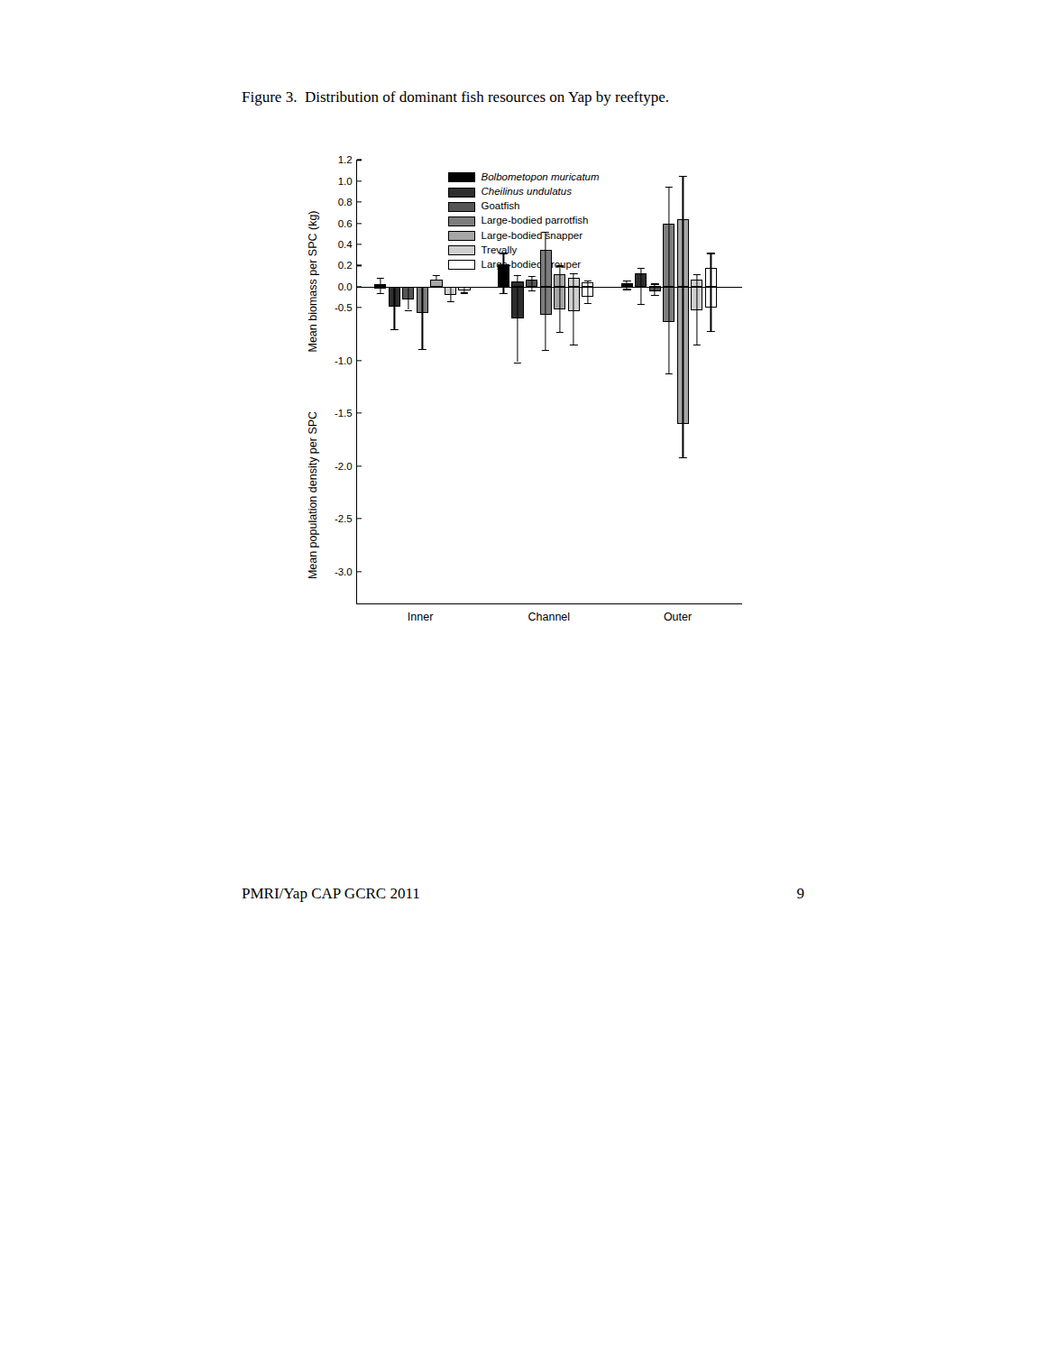Figure 3. Distribution of dominant fish resources on Yap by reeftype.
Mean biomass per SPC (kg) Mean population density per SPC
1.2
1.0
0.8
0.6
0.4
0.2
0.0
-0.5
-1.0
-1.5
-2.0
-2.5
-3.0
| | Bolbometopon muricatum |
| | Cheilinus undulatus |
| | Goatfish |
| | Large-bodied parrotfish |
| | Large-bodied snapper |
| | Trevally |
| | Large-bodied grouper |
Inner
Channel
Outer
PMRI/Yap CAP GCRC 2011 9